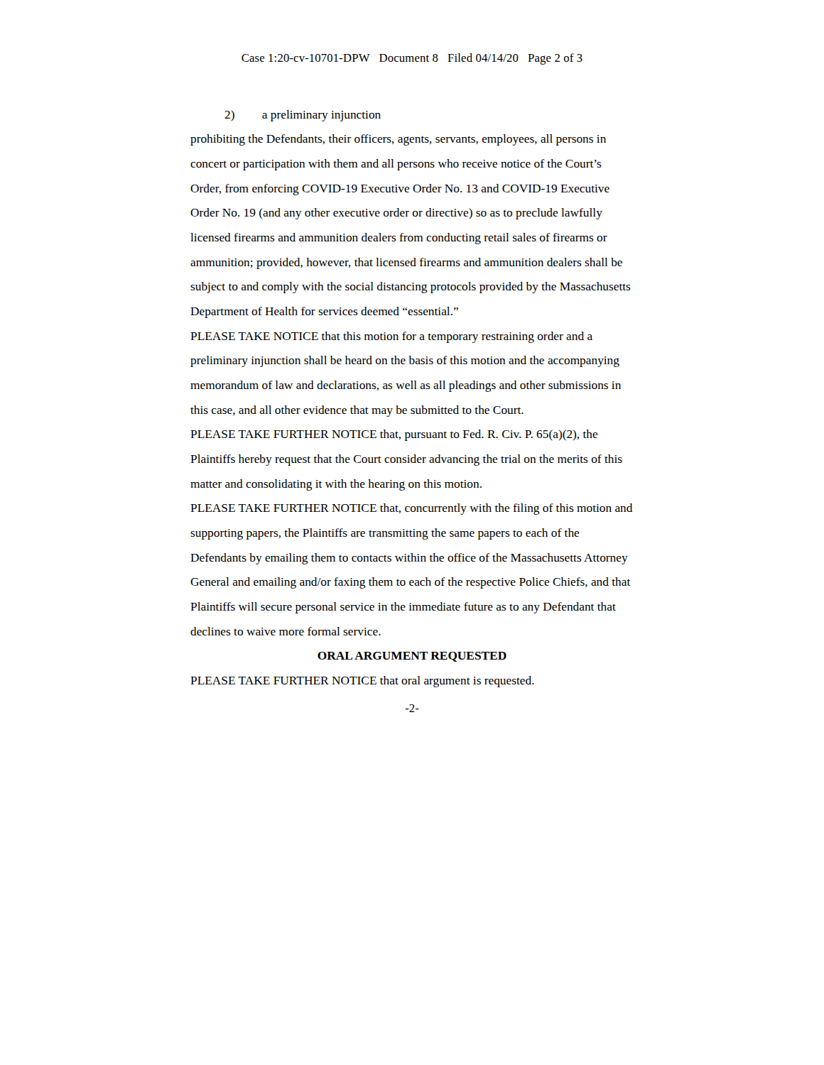Case 1:20-cv-10701-DPW Document 8 Filed 04/14/20 Page 2 of 3
2) a preliminary injunction
prohibiting the Defendants, their officers, agents, servants, employees, all persons in concert or participation with them and all persons who receive notice of the Court’s Order, from enforcing COVID-19 Executive Order No. 13 and COVID-19 Executive Order No. 19 (and any other executive order or directive) so as to preclude lawfully licensed firearms and ammunition dealers from conducting retail sales of firearms or ammunition; provided, however, that licensed firearms and ammunition dealers shall be subject to and comply with the social distancing protocols provided by the Massachusetts Department of Health for services deemed “essential.”
PLEASE TAKE NOTICE that this motion for a temporary restraining order and a preliminary injunction shall be heard on the basis of this motion and the accompanying memorandum of law and declarations, as well as all pleadings and other submissions in this case, and all other evidence that may be submitted to the Court.
PLEASE TAKE FURTHER NOTICE that, pursuant to Fed. R. Civ. P. 65(a)(2), the Plaintiffs hereby request that the Court consider advancing the trial on the merits of this matter and consolidating it with the hearing on this motion.
PLEASE TAKE FURTHER NOTICE that, concurrently with the filing of this motion and supporting papers, the Plaintiffs are transmitting the same papers to each of the Defendants by emailing them to contacts within the office of the Massachusetts Attorney General and emailing and/or faxing them to each of the respective Police Chiefs, and that Plaintiffs will secure personal service in the immediate future as to any Defendant that declines to waive more formal service.
ORAL ARGUMENT REQUESTED
PLEASE TAKE FURTHER NOTICE that oral argument is requested.
-2-